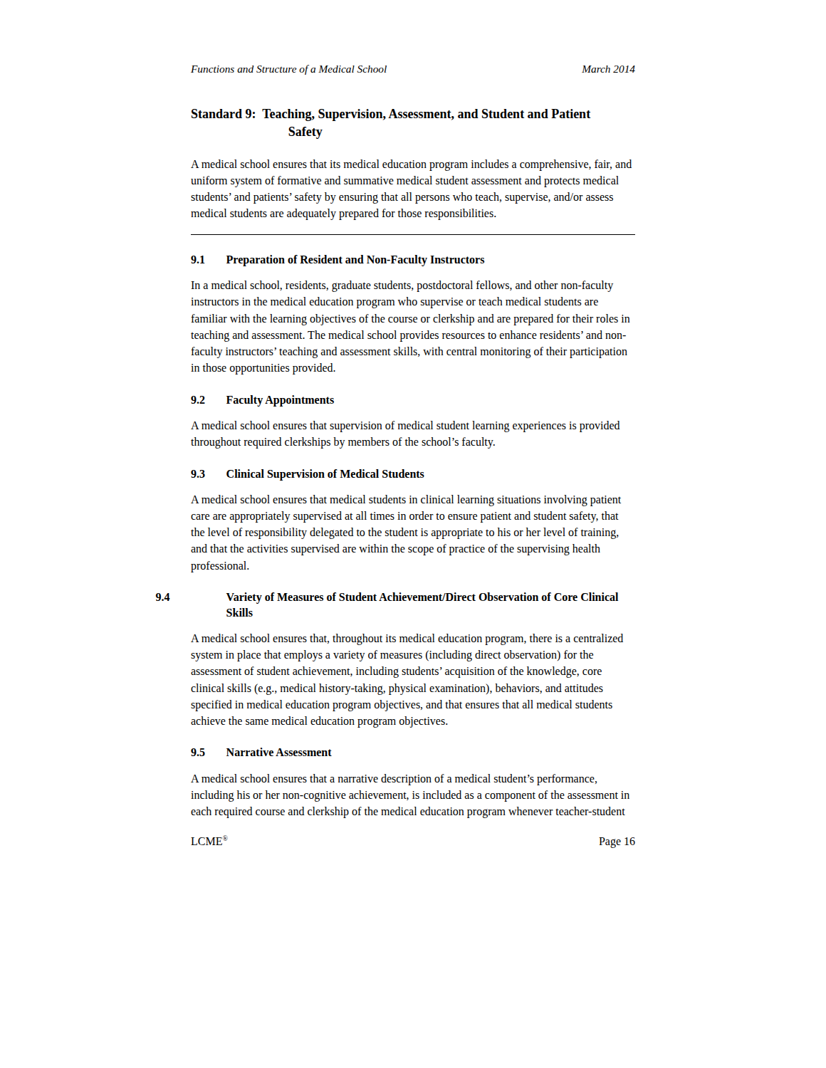Functions and Structure of a Medical School
March 2014
Standard 9: Teaching, Supervision, Assessment, and Student and Patient Safety
A medical school ensures that its medical education program includes a comprehensive, fair, and uniform system of formative and summative medical student assessment and protects medical students’ and patients’ safety by ensuring that all persons who teach, supervise, and/or assess medical students are adequately prepared for those responsibilities.
9.1 Preparation of Resident and Non-Faculty Instructors
In a medical school, residents, graduate students, postdoctoral fellows, and other non-faculty instructors in the medical education program who supervise or teach medical students are familiar with the learning objectives of the course or clerkship and are prepared for their roles in teaching and assessment. The medical school provides resources to enhance residents’ and non-faculty instructors’ teaching and assessment skills, with central monitoring of their participation in those opportunities provided.
9.2 Faculty Appointments
A medical school ensures that supervision of medical student learning experiences is provided throughout required clerkships by members of the school’s faculty.
9.3 Clinical Supervision of Medical Students
A medical school ensures that medical students in clinical learning situations involving patient care are appropriately supervised at all times in order to ensure patient and student safety, that the level of responsibility delegated to the student is appropriate to his or her level of training, and that the activities supervised are within the scope of practice of the supervising health professional.
9.4 Variety of Measures of Student Achievement/Direct Observation of Core Clinical Skills
A medical school ensures that, throughout its medical education program, there is a centralized system in place that employs a variety of measures (including direct observation) for the assessment of student achievement, including students’ acquisition of the knowledge, core clinical skills (e.g., medical history-taking, physical examination), behaviors, and attitudes specified in medical education program objectives, and that ensures that all medical students achieve the same medical education program objectives.
9.5 Narrative Assessment
A medical school ensures that a narrative description of a medical student’s performance, including his or her non-cognitive achievement, is included as a component of the assessment in each required course and clerkship of the medical education program whenever teacher-student
LCME®
Page 16